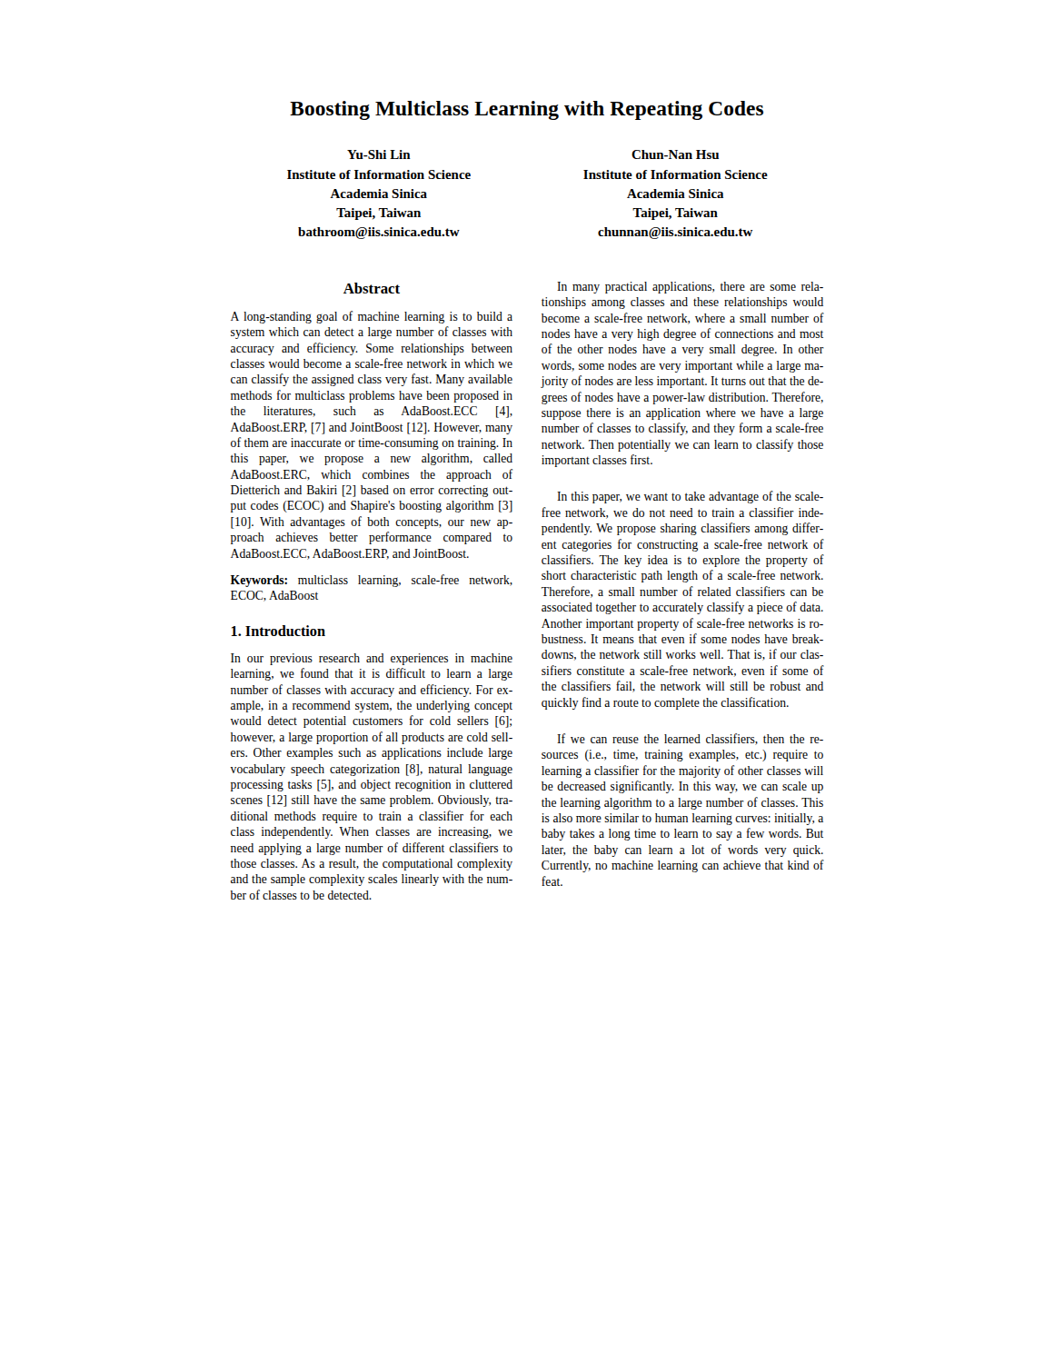Boosting Multiclass Learning with Repeating Codes
| Yu-Shi Lin Institute of Information Science Academia Sinica Taipei, Taiwan bathroom@iis.sinica.edu.tw | Chun-Nan Hsu Institute of Information Science Academia Sinica Taipei, Taiwan chunnan@iis.sinica.edu.tw |
Abstract
A long-standing goal of machine learning is to build a system which can detect a large number of classes with accuracy and efficiency. Some relationships between classes would become a scale-free network in which we can classify the assigned class very fast. Many available methods for multiclass problems have been proposed in the literatures, such as AdaBoost.ECC [4], AdaBoost.ERP, [7] and JointBoost [12]. However, many of them are inaccurate or time-consuming on training. In this paper, we propose a new algorithm, called AdaBoost.ERC, which combines the approach of Dietterich and Bakiri [2] based on error correcting output codes (ECOC) and Shapire's boosting algorithm [3] [10]. With advantages of both concepts, our new approach achieves better performance compared to AdaBoost.ECC, AdaBoost.ERP, and JointBoost.
Keywords: multiclass learning, scale-free network, ECOC, AdaBoost
1. Introduction
In our previous research and experiences in machine learning, we found that it is difficult to learn a large number of classes with accuracy and efficiency. For example, in a recommend system, the underlying concept would detect potential customers for cold sellers [6]; however, a large proportion of all products are cold sellers. Other examples such as applications include large vocabulary speech categorization [8], natural language processing tasks [5], and object recognition in cluttered scenes [12] still have the same problem. Obviously, traditional methods require to train a classifier for each class independently. When classes are increasing, we need applying a large number of different classifiers to those classes. As a result, the computational complexity and the sample complexity scales linearly with the number of classes to be detected.
In many practical applications, there are some relationships among classes and these relationships would become a scale-free network, where a small number of nodes have a very high degree of connections and most of the other nodes have a very small degree. In other words, some nodes are very important while a large majority of nodes are less important. It turns out that the degrees of nodes have a power-law distribution. Therefore, suppose there is an application where we have a large number of classes to classify, and they form a scale-free network. Then potentially we can learn to classify those important classes first.
In this paper, we want to take advantage of the scale-free network, we do not need to train a classifier independently. We propose sharing classifiers among different categories for constructing a scale-free network of classifiers. The key idea is to explore the property of short characteristic path length of a scale-free network. Therefore, a small number of related classifiers can be associated together to accurately classify a piece of data. Another important property of scale-free networks is robustness. It means that even if some nodes have breakdowns, the network still works well. That is, if our classifiers constitute a scale-free network, even if some of the classifiers fail, the network will still be robust and quickly find a route to complete the classification.
If we can reuse the learned classifiers, then the resources (i.e., time, training examples, etc.) require to learning a classifier for the majority of other classes will be decreased significantly. In this way, we can scale up the learning algorithm to a large number of classes. This is also more similar to human learning curves: initially, a baby takes a long time to learn to say a few words. But later, the baby can learn a lot of words very quick. Currently, no machine learning can achieve that kind of feat.